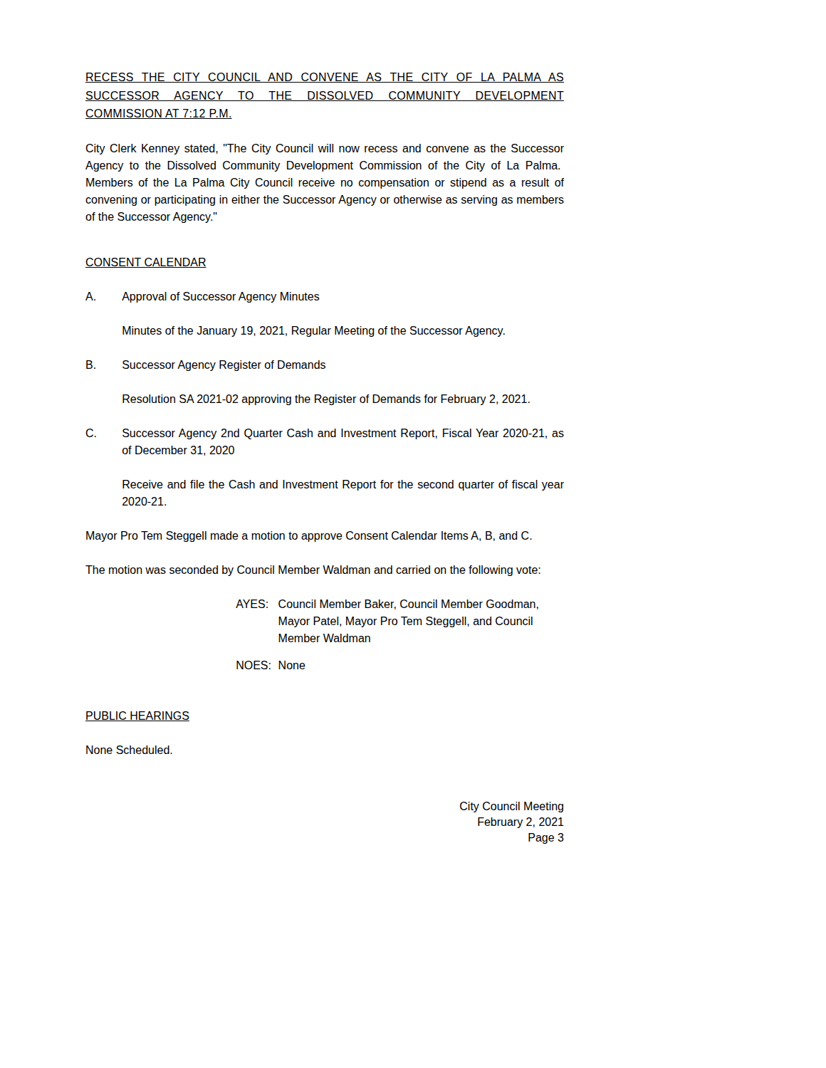RECESS THE CITY COUNCIL AND CONVENE AS THE CITY OF LA PALMA AS SUCCESSOR AGENCY TO THE DISSOLVED COMMUNITY DEVELOPMENT COMMISSION AT 7:12 P.M.
City Clerk Kenney stated, "The City Council will now recess and convene as the Successor Agency to the Dissolved Community Development Commission of the City of La Palma. Members of the La Palma City Council receive no compensation or stipend as a result of convening or participating in either the Successor Agency or otherwise as serving as members of the Successor Agency."
CONSENT CALENDAR
A.
Approval of Successor Agency Minutes
Minutes of the January 19, 2021, Regular Meeting of the Successor Agency.
B.
Successor Agency Register of Demands
Resolution SA 2021-02 approving the Register of Demands for February 2, 2021.
C.
Successor Agency 2nd Quarter Cash and Investment Report, Fiscal Year 2020-21, as of December 31, 2020
Receive and file the Cash and Investment Report for the second quarter of fiscal year 2020-21.
Mayor Pro Tem Steggell made a motion to approve Consent Calendar Items A, B, and C.
The motion was seconded by Council Member Waldman and carried on the following vote:
| AYES: | Council Member Baker, Council Member Goodman, Mayor Patel, Mayor Pro Tem Steggell, and Council Member Waldman |
| NOES: | None |
PUBLIC HEARINGS
None Scheduled.
City Council Meeting
February 2, 2021
Page 3